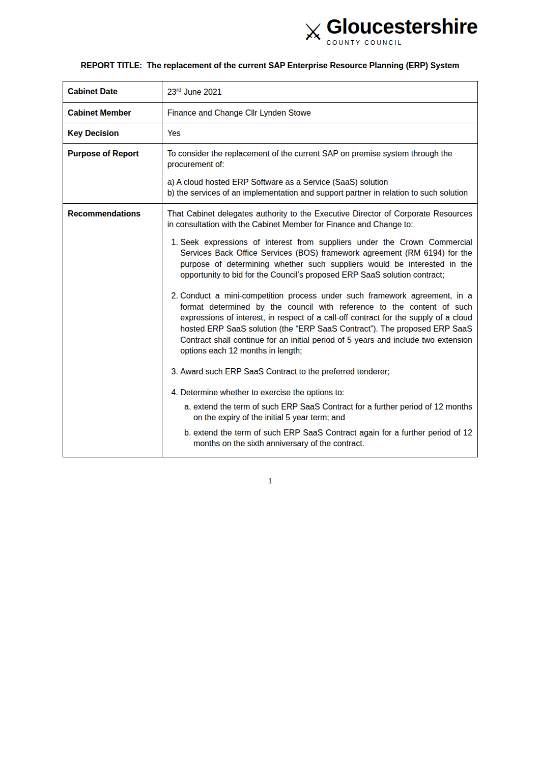⚔Gloucestershire
COUNTY COUNCIL
REPORT TITLE: The replacement of the current SAP Enterprise Resource Planning (ERP) System
| Cabinet Date | 23 rd June 2021 |
| Cabinet Member | Finance and Change Cllr Lynden Stowe |
| Key Decision | Yes |
| Purpose of Report | To consider the replacement of the current SAP on premise system through the procurement of: a) A cloud hosted ERP Software as a Service (SaaS) solution b) the services of an implementation and support partner in relation to such solution |
| Recommendations | That Cabinet delegates authority to the Executive Director of Corporate Resources in consultation with the Cabinet Member for Finance and Change to: Seek expressions of interest from suppliers under the Crown Commercial Services Back Office Services (BOS) framework agreement (RM 6194) for the purpose of determining whether such suppliers would be interested in the opportunity to bid for the Council’s proposed ERP SaaS solution contract; Conduct a mini-competition process under such framework agreement, in a format determined by the council with reference to the content of such expressions of interest, in respect of a call-off contract for the supply of a cloud hosted ERP SaaS solution (the “ERP SaaS Contract”). The proposed ERP SaaS Contract shall continue for an initial period of 5 years and include two extension options each 12 months in length; Award such ERP SaaS Contract to the preferred tenderer; Determine whether to exercise the options to: extend the term of such ERP SaaS Contract for a further period of 12 months on the expiry of the initial 5 year term; and extend the term of such ERP SaaS Contract again for a further period of 12 months on the sixth anniversary of the contract. |
1